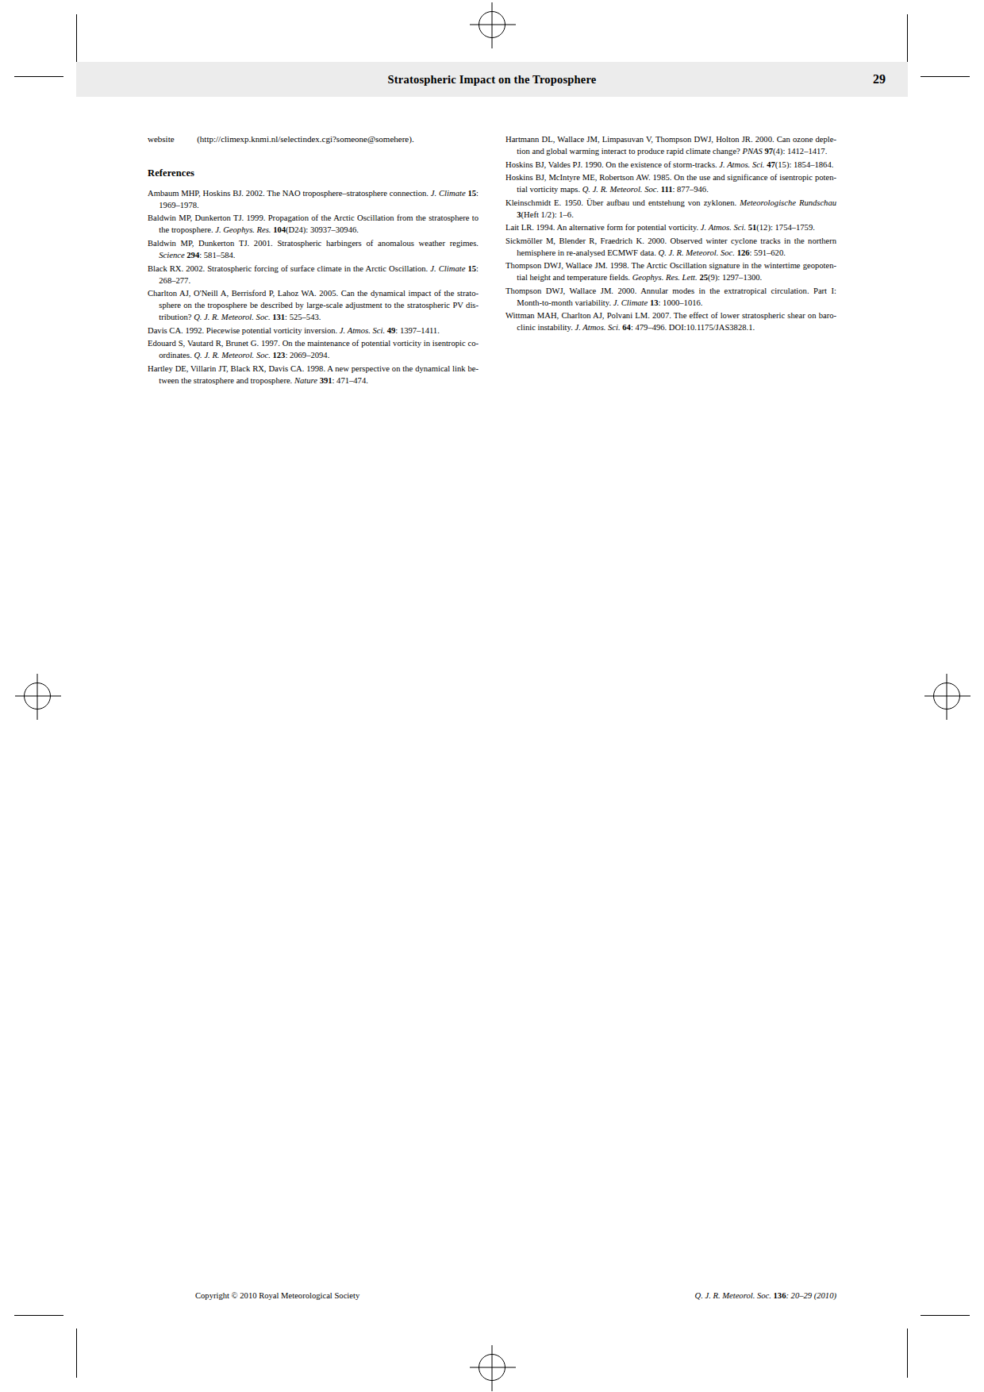Stratospheric Impact on the Troposphere
29
website (http://climexp.knmi.nl/selectindex.cgi?someone@somehere).
References
Ambaum MHP, Hoskins BJ. 2002. The NAO troposphere–stratosphere connection. J. Climate 15: 1969–1978.
Baldwin MP, Dunkerton TJ. 1999. Propagation of the Arctic Oscillation from the stratosphere to the troposphere. J. Geophys. Res. 104(D24): 30937–30946.
Baldwin MP, Dunkerton TJ. 2001. Stratospheric harbingers of anomalous weather regimes. Science 294: 581–584.
Black RX. 2002. Stratospheric forcing of surface climate in the Arctic Oscillation. J. Climate 15: 268–277.
Charlton AJ, O'Neill A, Berrisford P, Lahoz WA. 2005. Can the dynamical impact of the stratosphere on the troposphere be described by large-scale adjustment to the stratospheric PV distribution? Q. J. R. Meteorol. Soc. 131: 525–543.
Davis CA. 1992. Piecewise potential vorticity inversion. J. Atmos. Sci. 49: 1397–1411.
Edouard S, Vautard R, Brunet G. 1997. On the maintenance of potential vorticity in isentropic coordinates. Q. J. R. Meteorol. Soc. 123: 2069–2094.
Hartley DE, Villarin JT, Black RX, Davis CA. 1998. A new perspective on the dynamical link between the stratosphere and troposphere. Nature 391: 471–474.
Hartmann DL, Wallace JM, Limpasuvan V, Thompson DWJ, Holton JR. 2000. Can ozone depletion and global warming interact to produce rapid climate change? PNAS 97(4): 1412–1417.
Hoskins BJ, Valdes PJ. 1990. On the existence of storm-tracks. J. Atmos. Sci. 47(15): 1854–1864.
Hoskins BJ, McIntyre ME, Robertson AW. 1985. On the use and significance of isentropic potential vorticity maps. Q. J. R. Meteorol. Soc. 111: 877–946.
Kleinschmidt E. 1950. Über aufbau und entstehung von zyklonen. Meteorologische Rundschau 3(Heft 1/2): 1–6.
Lait LR. 1994. An alternative form for potential vorticity. J. Atmos. Sci. 51(12): 1754–1759.
Sickmöller M, Blender R, Fraedrich K. 2000. Observed winter cyclone tracks in the northern hemisphere in re-analysed ECMWF data. Q. J. R. Meteorol. Soc. 126: 591–620.
Thompson DWJ, Wallace JM. 1998. The Arctic Oscillation signature in the wintertime geopotential height and temperature fields. Geophys. Res. Lett. 25(9): 1297–1300.
Thompson DWJ, Wallace JM. 2000. Annular modes in the extratropical circulation. Part I: Month-to-month variability. J. Climate 13: 1000–1016.
Wittman MAH, Charlton AJ, Polvani LM. 2007. The effect of lower stratospheric shear on baroclinic instability. J. Atmos. Sci. 64: 479–496. DOI:10.1175/JAS3828.1.
Copyright © 2010 Royal Meteorological Society
Q. J. R. Meteorol. Soc. 136: 20–29 (2010)